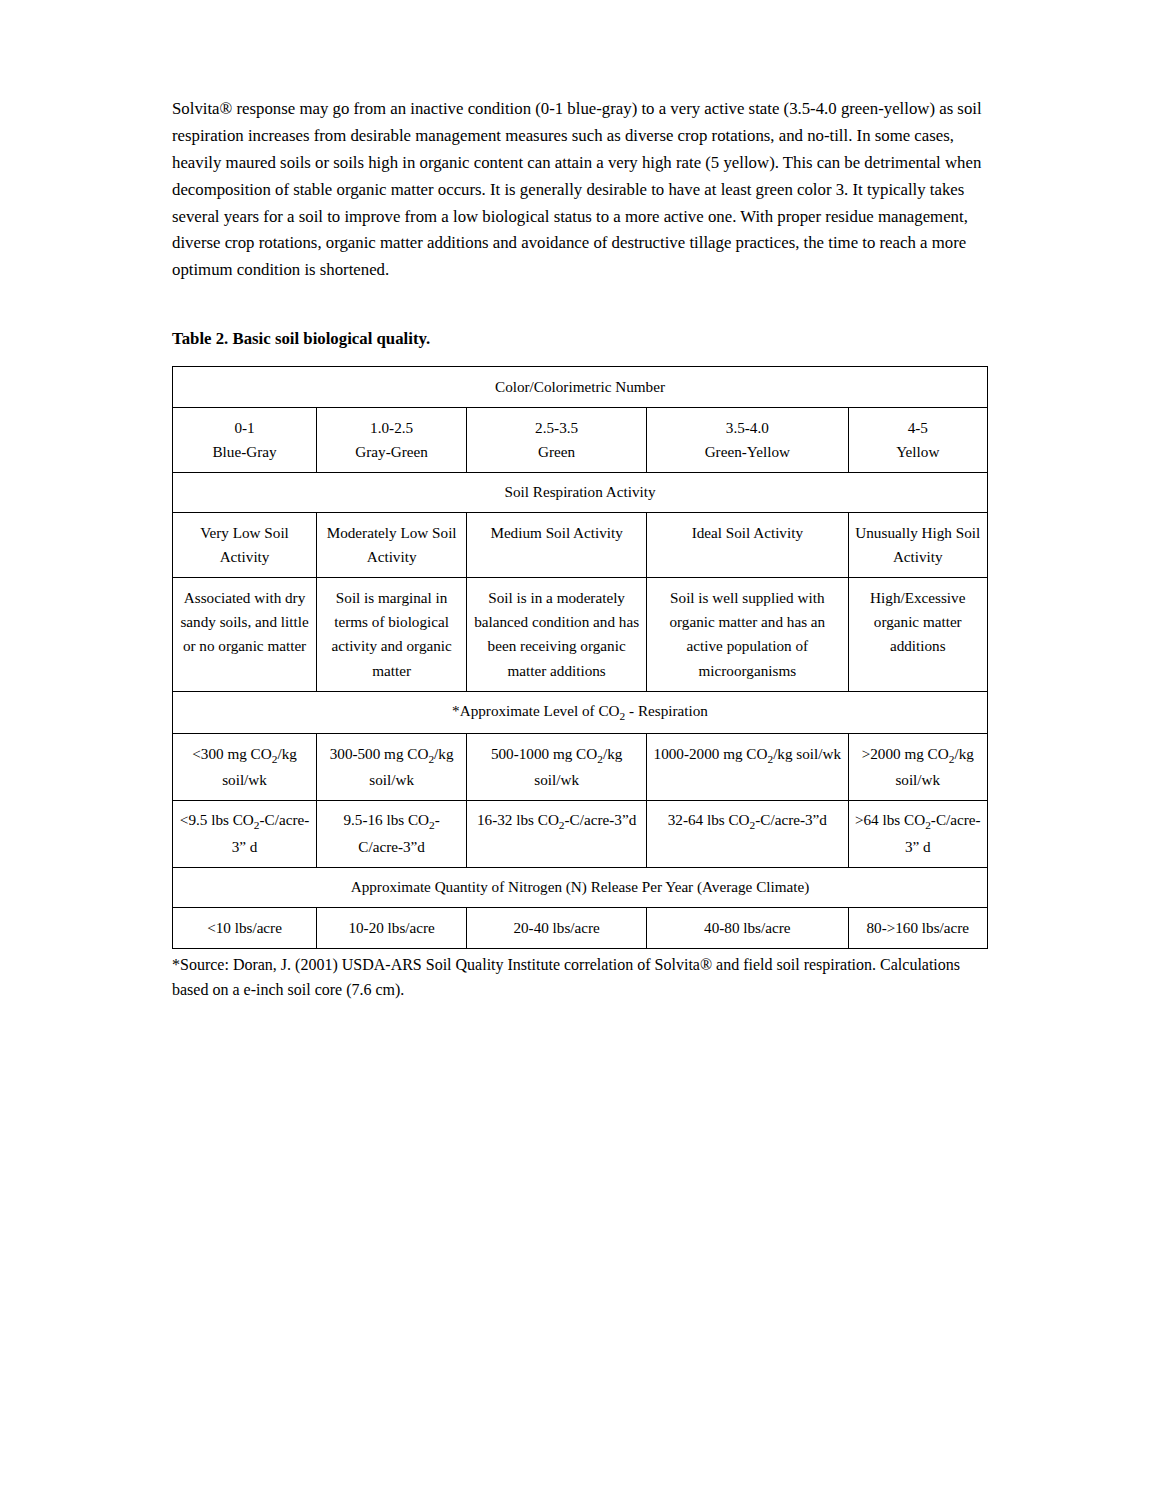Solvita® response may go from an inactive condition (0-1 blue-gray) to a very active state (3.5-4.0 green-yellow) as soil respiration increases from desirable management measures such as diverse crop rotations, and no-till. In some cases, heavily maured soils or soils high in organic content can attain a very high rate (5 yellow). This can be detrimental when decomposition of stable organic matter occurs. It is generally desirable to have at least green color 3. It typically takes several years for a soil to improve from a low biological status to a more active one. With proper residue management, diverse crop rotations, organic matter additions and avoidance of destructive tillage practices, the time to reach a more optimum condition is shortened.
Table 2. Basic soil biological quality.
| Color/Colorimetric Number |
| 0-1 Blue-Gray | 1.0-2.5 Gray-Green | 2.5-3.5 Green | 3.5-4.0 Green-Yellow | 4-5 Yellow |
| Soil Respiration Activity |
| Very Low Soil Activity | Moderately Low Soil Activity | Medium Soil Activity | Ideal Soil Activity | Unusually High Soil Activity |
| Associated with dry sandy soils, and little or no organic matter | Soil is marginal in terms of biological activity and organic matter | Soil is in a moderately balanced condition and has been receiving organic matter additions | Soil is well supplied with organic matter and has an active population of microorganisms | High/Excessive organic matter additions |
| *Approximate Level of CO 2 - Respiration |
| <300 mg CO 2 /kg soil/wk | 300-500 mg CO 2 /kg soil/wk | 500-1000 mg CO 2 /kg soil/wk | 1000-2000 mg CO 2 /kg soil/wk | >2000 mg CO 2 /kg soil/wk |
| <9.5 lbs CO 2 -C/acre-3” d | 9.5-16 lbs CO 2 -C/acre-3”d | 16-32 lbs CO 2 -C/acre-3”d | 32-64 lbs CO 2 -C/acre-3”d | >64 lbs CO 2 -C/acre-3” d |
| Approximate Quantity of Nitrogen (N) Release Per Year (Average Climate) |
| <10 lbs/acre | 10-20 lbs/acre | 20-40 lbs/acre | 40-80 lbs/acre | 80->160 lbs/acre |
*Source: Doran, J. (2001) USDA-ARS Soil Quality Institute correlation of Solvita® and field soil respiration. Calculations based on a e-inch soil core (7.6 cm).